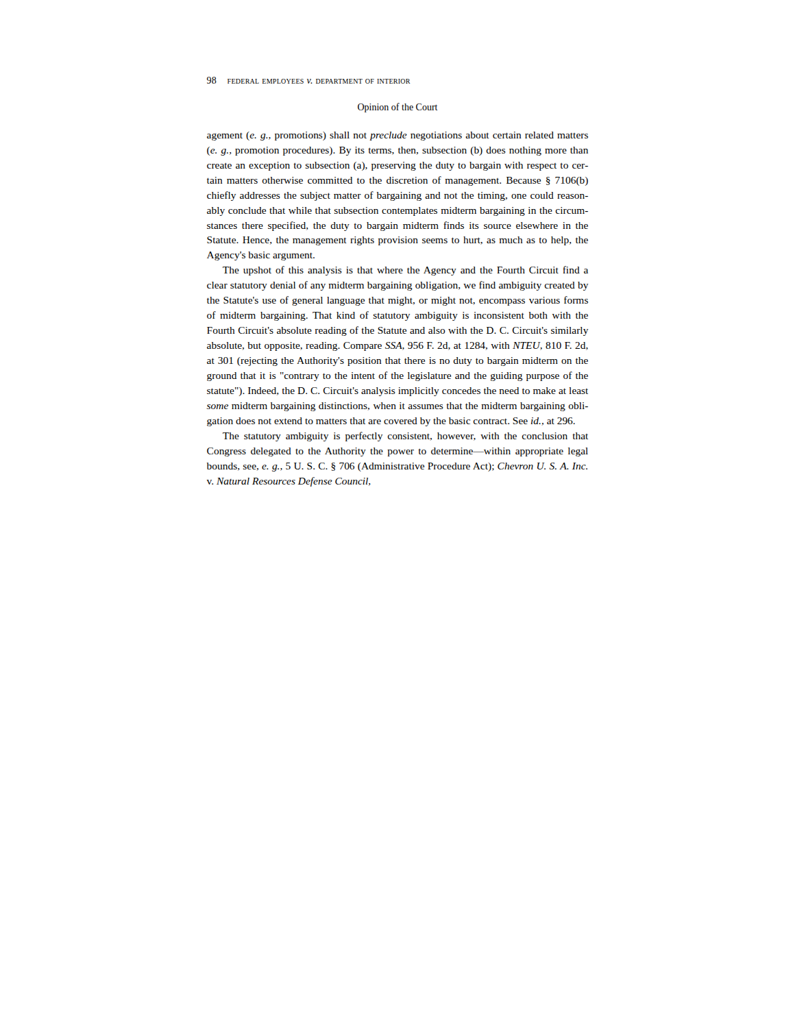98 FEDERAL EMPLOYEES v. DEPARTMENT OF INTERIOR
Opinion of the Court
agement (e. g., promotions) shall not preclude negotiations about certain related matters (e. g., promotion procedures). By its terms, then, subsection (b) does nothing more than create an exception to subsection (a), preserving the duty to bargain with respect to certain matters otherwise committed to the discretion of management. Because § 7106(b) chiefly addresses the subject matter of bargaining and not the timing, one could reasonably conclude that while that subsection contemplates midterm bargaining in the circumstances there specified, the duty to bargain midterm finds its source elsewhere in the Statute. Hence, the management rights provision seems to hurt, as much as to help, the Agency's basic argument.
The upshot of this analysis is that where the Agency and the Fourth Circuit find a clear statutory denial of any midterm bargaining obligation, we find ambiguity created by the Statute's use of general language that might, or might not, encompass various forms of midterm bargaining. That kind of statutory ambiguity is inconsistent both with the Fourth Circuit's absolute reading of the Statute and also with the D. C. Circuit's similarly absolute, but opposite, reading. Compare SSA, 956 F. 2d, at 1284, with NTEU, 810 F. 2d, at 301 (rejecting the Authority's position that there is no duty to bargain midterm on the ground that it is "contrary to the intent of the legislature and the guiding purpose of the statute"). Indeed, the D. C. Circuit's analysis implicitly concedes the need to make at least some midterm bargaining distinctions, when it assumes that the midterm bargaining obligation does not extend to matters that are covered by the basic contract. See id., at 296.
The statutory ambiguity is perfectly consistent, however, with the conclusion that Congress delegated to the Authority the power to determine—within appropriate legal bounds, see, e. g., 5 U. S. C. § 706 (Administrative Procedure Act); Chevron U. S. A. Inc. v. Natural Resources Defense Council,